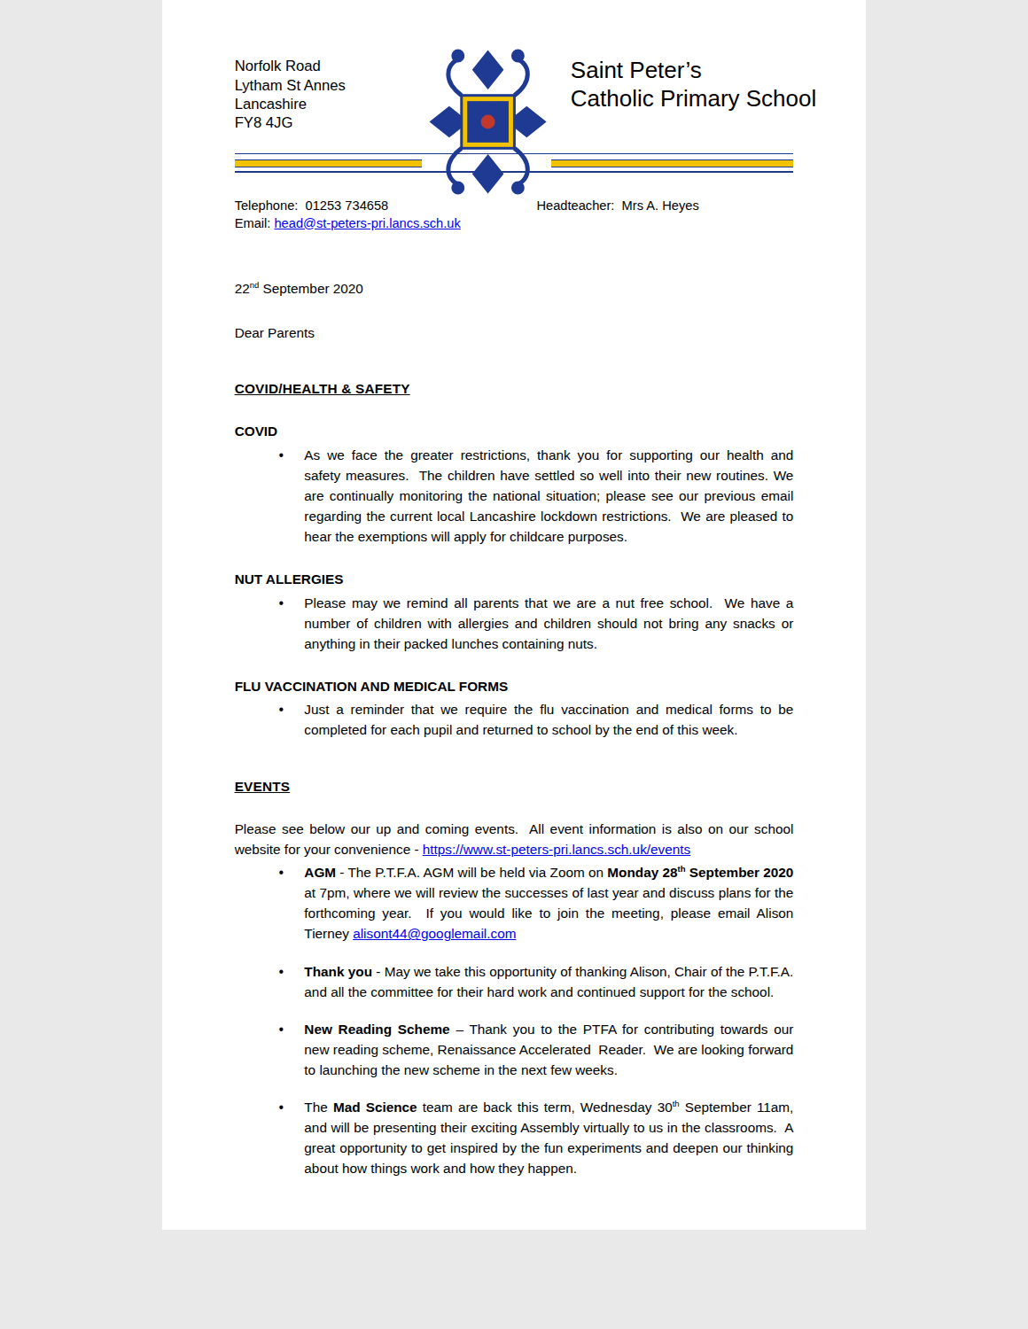Norfolk Road
Lytham St Annes
Lancashire
FY8 4JG
Saint Peter’s
Catholic Primary School
Telephone: 01253 734658Headteacher: Mrs A. Heyes
Email: head@st-peters-pri.lancs.sch.uk
22nd September 2020
Dear Parents
COVID/HEALTH & SAFETY
COVID
As we face the greater restrictions, thank you for supporting our health and safety measures. The children have settled so well into their new routines. We are continually monitoring the national situation; please see our previous email regarding the current local Lancashire lockdown restrictions. We are pleased to hear the exemptions will apply for childcare purposes.
NUT ALLERGIES
Please may we remind all parents that we are a nut free school. We have a number of children with allergies and children should not bring any snacks or anything in their packed lunches containing nuts.
FLU VACCINATION AND MEDICAL FORMS
Just a reminder that we require the flu vaccination and medical forms to be completed for each pupil and returned to school by the end of this week.
EVENTS
Please see below our up and coming events. All event information is also on our school website for your convenience - https://www.st-peters-pri.lancs.sch.uk/events
AGM - The P.T.F.A. AGM will be held via Zoom on Monday 28th September 2020 at 7pm, where we will review the successes of last year and discuss plans for the forthcoming year. If you would like to join the meeting, please email Alison Tierney alisont44@googlemail.com
Thank you - May we take this opportunity of thanking Alison, Chair of the P.T.F.A. and all the committee for their hard work and continued support for the school.
New Reading Scheme – Thank you to the PTFA for contributing towards our new reading scheme, Renaissance Accelerated Reader. We are looking forward to launching the new scheme in the next few weeks.
The Mad Science team are back this term, Wednesday 30th September 11am, and will be presenting their exciting Assembly virtually to us in the classrooms. A great opportunity to get inspired by the fun experiments and deepen our thinking about how things work and how they happen.